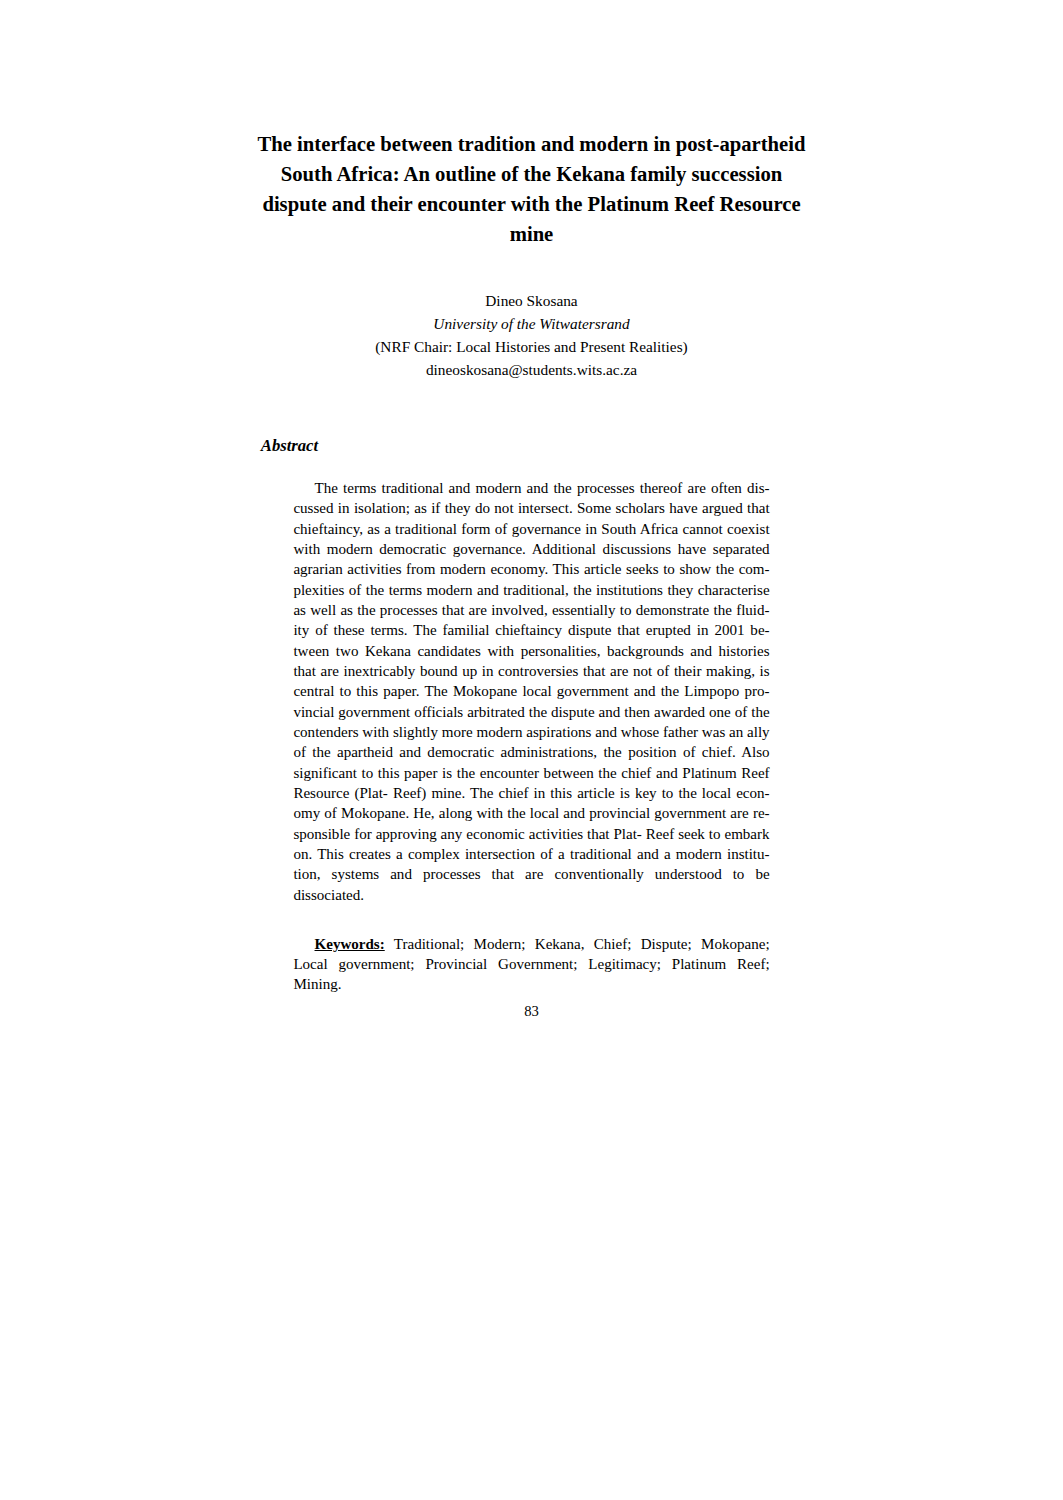The interface between tradition and modern in post-apartheid South Africa: An outline of the Kekana family succession dispute and their encounter with the Platinum Reef Resource mine
Dineo Skosana
University of the Witwatersrand
(NRF Chair: Local Histories and Present Realities)
dineoskosana@students.wits.ac.za
Abstract
The terms traditional and modern and the processes thereof are often discussed in isolation; as if they do not intersect. Some scholars have argued that chieftaincy, as a traditional form of governance in South Africa cannot coexist with modern democratic governance. Additional discussions have separated agrarian activities from modern economy. This article seeks to show the complexities of the terms modern and traditional, the institutions they characterise as well as the processes that are involved, essentially to demonstrate the fluidity of these terms. The familial chieftaincy dispute that erupted in 2001 between two Kekana candidates with personalities, backgrounds and histories that are inextricably bound up in controversies that are not of their making, is central to this paper. The Mokopane local government and the Limpopo provincial government officials arbitrated the dispute and then awarded one of the contenders with slightly more modern aspirations and whose father was an ally of the apartheid and democratic administrations, the position of chief. Also significant to this paper is the encounter between the chief and Platinum Reef Resource (Plat- Reef) mine. The chief in this article is key to the local economy of Mokopane. He, along with the local and provincial government are responsible for approving any economic activities that Plat- Reef seek to embark on. This creates a complex intersection of a traditional and a modern institution, systems and processes that are conventionally understood to be dissociated.
Keywords: Traditional; Modern; Kekana, Chief; Dispute; Mokopane; Local government; Provincial Government; Legitimacy; Platinum Reef; Mining.
83